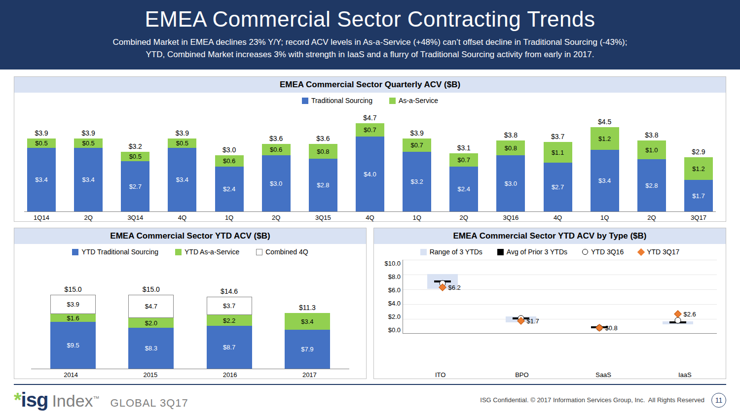EMEA Commercial Sector Contracting Trends
Combined Market in EMEA declines 23% Y/Y; record ACV levels in As-a-Service (+48%) can’t offset decline in Traditional Sourcing (-43%);
YTD, Combined Market increases 3% with strength in IaaS and a flurry of Traditional Sourcing activity from early in 2017.
EMEA Commercial Sector Quarterly ACV ($B)
Traditional Sourcing As-a-Service
$3.9
$0.5
$3.4
$3.9
$0.5
$3.4
$3.2
$0.5
$2.7
$3.9
$0.5
$3.4
$3.0
$0.6
$2.4
$3.6
$0.6
$3.0
$3.6
$0.8
$2.8
$4.7
$0.7
$4.0
$3.9
$0.7
$3.2
$3.1
$0.7
$2.4
$3.8
$0.8
$3.0
$3.7
$1.1
$2.7
$4.5
$1.2
$3.4
$3.8
$1.0
$2.8
$2.9
$1.2
$1.7
1Q14
2Q
3Q14
4Q
1Q
2Q
3Q15
4Q
1Q
2Q
3Q16
4Q
1Q
2Q
3Q17
EMEA Commercial Sector YTD ACV ($B)
YTD Traditional Sourcing YTD As-a-Service Combined 4Q
$15.0
$3.9
$1.6
$9.5
$15.0
$4.7
$2.0
$8.3
$14.6
$3.7
$2.2
$8.7
$11.3
$3.4
$7.9
2014
2015
2016
2017
EMEA Commercial Sector YTD ACV by Type ($B)
Range of 3 YTDs Avg of Prior 3 YTDs YTD 3Q16 YTD 3Q17
$10.0
$8.0
$6.0
$4.0
$2.0
$0.0
$6.2
$1.7
$0.8
$2.6
ITO
BPO
SaaS
IaaS
*isg Index™ GLOBAL 3Q17
ISG Confidential. © 2017 Information Services Group, Inc. All Rights Reserved 11